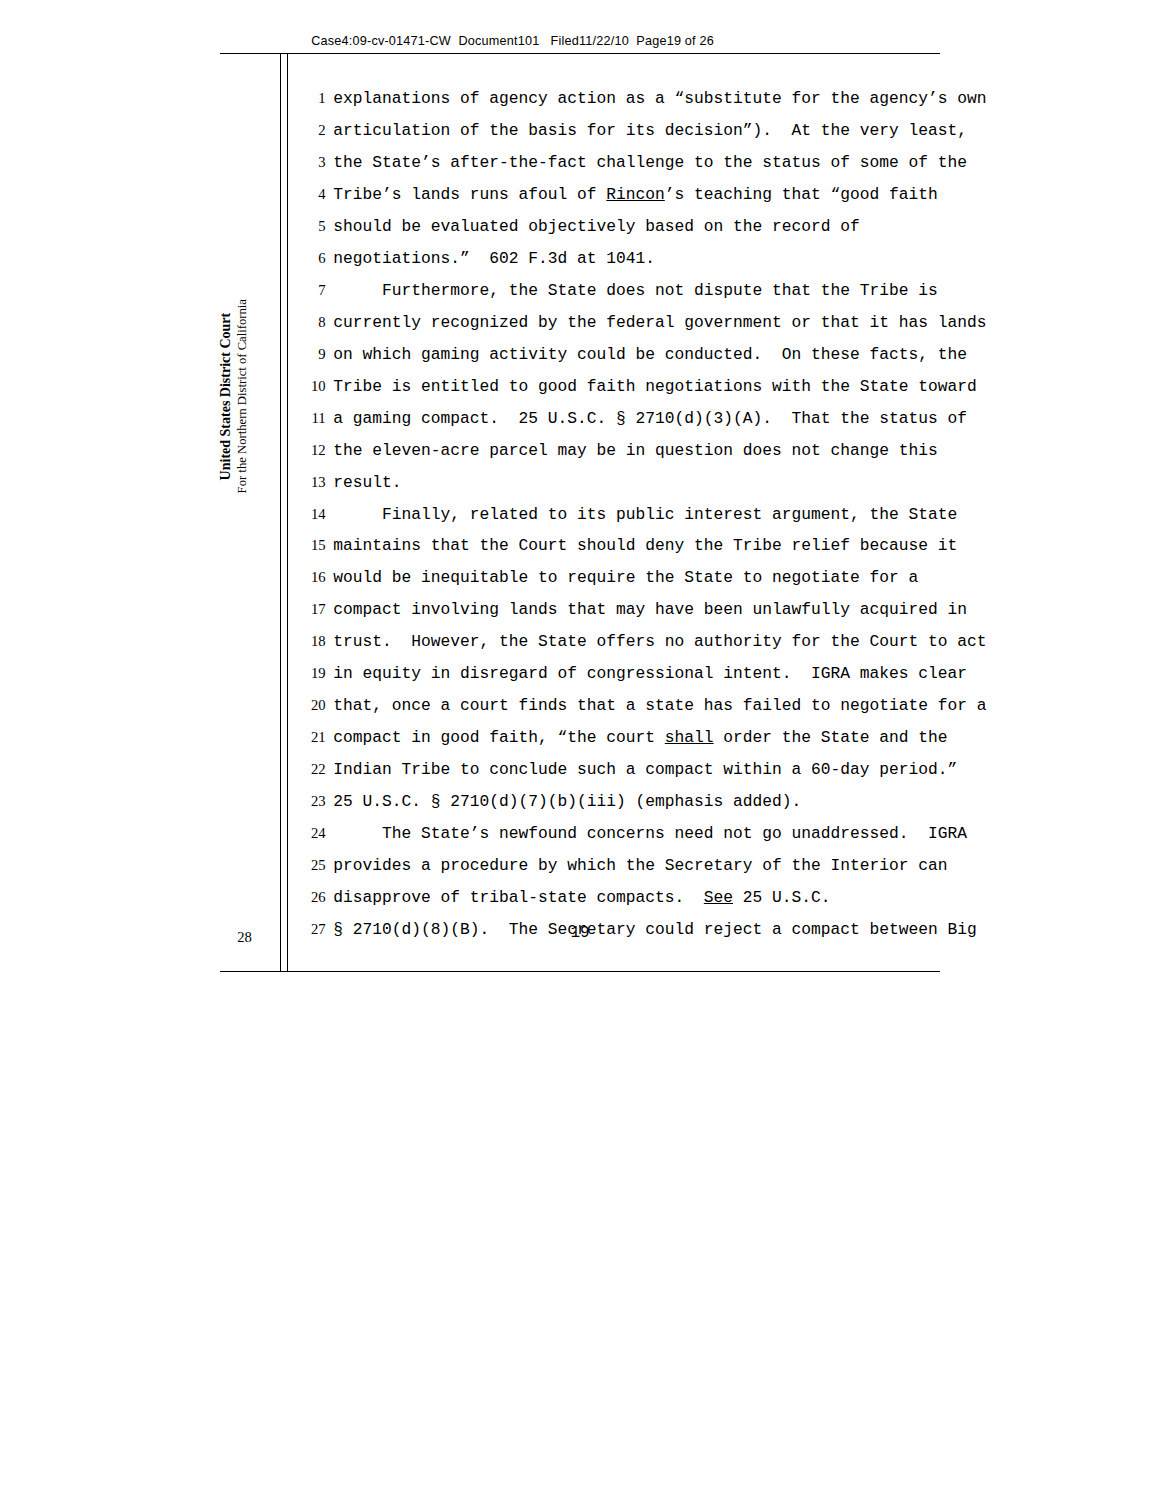Case4:09-cv-01471-CW Document101 Filed11/22/10 Page19 of 26
United States District Court
For the Northern District of California
explanations of agency action as a “substitute for the agency’s own
articulation of the basis for its decision”). At the very least,
the State’s after-the-fact challenge to the status of some of the
Tribe’s lands runs afoul of Rincon’s teaching that “good faith
should be evaluated objectively based on the record of
negotiations.” 602 F.3d at 1041.
Furthermore, the State does not dispute that the Tribe is
currently recognized by the federal government or that it has lands
on which gaming activity could be conducted. On these facts, the
Tribe is entitled to good faith negotiations with the State toward
a gaming compact. 25 U.S.C. § 2710(d)(3)(A). That the status of
the eleven-acre parcel may be in question does not change this
result.
Finally, related to its public interest argument, the State
maintains that the Court should deny the Tribe relief because it
would be inequitable to require the State to negotiate for a
compact involving lands that may have been unlawfully acquired in
trust. However, the State offers no authority for the Court to act
in equity in disregard of congressional intent. IGRA makes clear
that, once a court finds that a state has failed to negotiate for a
compact in good faith, “the court shall order the State and the
Indian Tribe to conclude such a compact within a 60-day period.”
25 U.S.C. § 2710(d)(7)(b)(iii) (emphasis added).
The State’s newfound concerns need not go unaddressed. IGRA
provides a procedure by which the Secretary of the Interior can
disapprove of tribal-state compacts. See 25 U.S.C.
§ 2710(d)(8)(B). The Secretary could reject a compact between Big
28
19